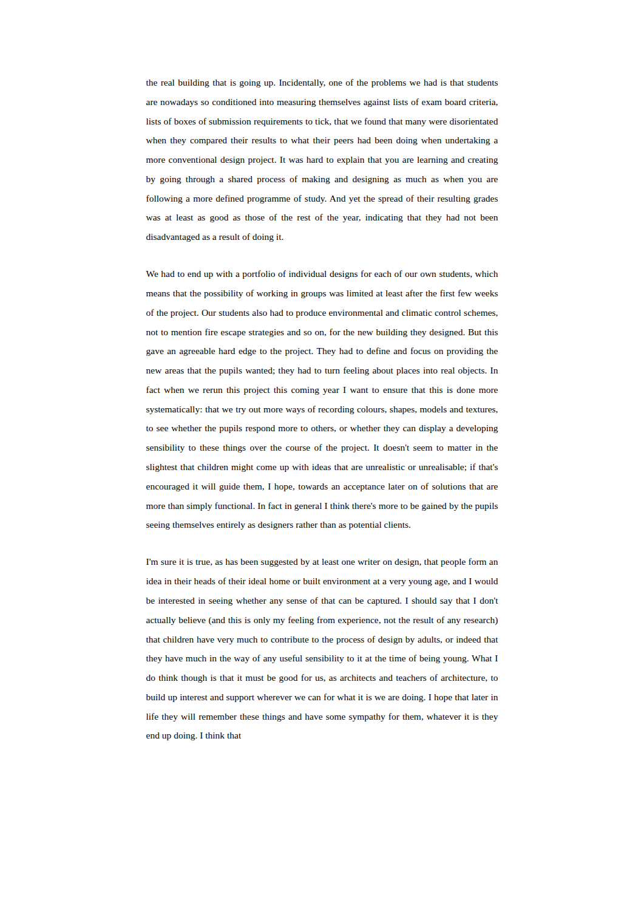the real building that is going up. Incidentally, one of the problems we had is that students are nowadays so conditioned into measuring themselves against lists of exam board criteria, lists of boxes of submission requirements to tick, that we found that many were disorientated when they compared their results to what their peers had been doing when undertaking a more conventional design project. It was hard to explain that you are learning and creating by going through a shared process of making and designing as much as when you are following a more defined programme of study. And yet the spread of their resulting grades was at least as good as those of the rest of the year, indicating that they had not been disadvantaged as a result of doing it.
We had to end up with a portfolio of individual designs for each of our own students, which means that the possibility of working in groups was limited at least after the first few weeks of the project. Our students also had to produce environmental and climatic control schemes, not to mention fire escape strategies and so on, for the new building they designed. But this gave an agreeable hard edge to the project. They had to define and focus on providing the new areas that the pupils wanted; they had to turn feeling about places into real objects. In fact when we rerun this project this coming year I want to ensure that this is done more systematically: that we try out more ways of recording colours, shapes, models and textures, to see whether the pupils respond more to others, or whether they can display a developing sensibility to these things over the course of the project. It doesn't seem to matter in the slightest that children might come up with ideas that are unrealistic or unrealisable; if that's encouraged it will guide them, I hope, towards an acceptance later on of solutions that are more than simply functional. In fact in general I think there's more to be gained by the pupils seeing themselves entirely as designers rather than as potential clients.
I'm sure it is true, as has been suggested by at least one writer on design, that people form an idea in their heads of their ideal home or built environment at a very young age, and I would be interested in seeing whether any sense of that can be captured. I should say that I don't actually believe (and this is only my feeling from experience, not the result of any research) that children have very much to contribute to the process of design by adults, or indeed that they have much in the way of any useful sensibility to it at the time of being young. What I do think though is that it must be good for us, as architects and teachers of architecture, to build up interest and support wherever we can for what it is we are doing. I hope that later in life they will remember these things and have some sympathy for them, whatever it is they end up doing. I think that